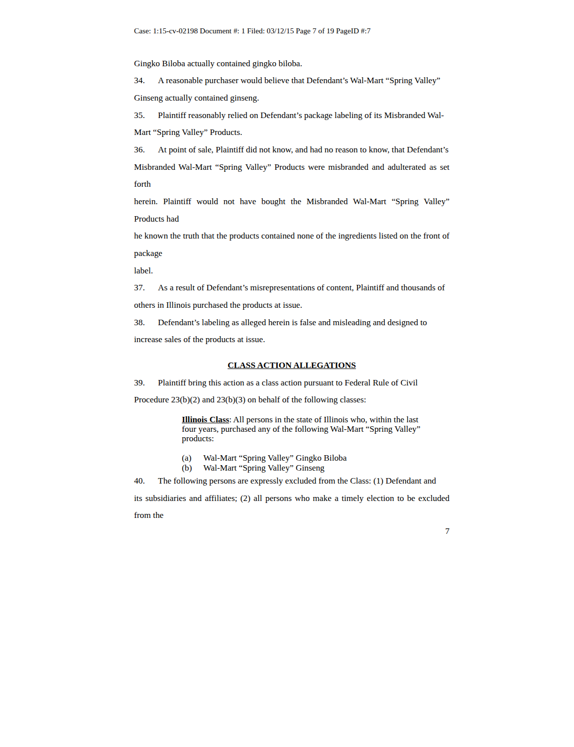Case: 1:15-cv-02198 Document #: 1 Filed: 03/12/15 Page 7 of 19 PageID #:7
Gingko Biloba actually contained gingko biloba.
34.
A reasonable purchaser would believe that Defendant’s Wal-Mart “Spring Valley”
Ginseng actually contained ginseng.
35.
Plaintiff reasonably relied on Defendant’s package labeling of its Misbranded Wal-
Mart “Spring Valley” Products.
36.
At point of sale, Plaintiff did not know, and had no reason to know, that Defendant’s
Misbranded Wal-Mart “Spring Valley” Products were misbranded and adulterated as set forth
herein. Plaintiff would not have bought the Misbranded Wal-Mart “Spring Valley” Products had
he known the truth that the products contained none of the ingredients listed on the front of package
label.
37.
As a result of Defendant’s misrepresentations of content, Plaintiff and thousands of
others in Illinois purchased the products at issue.
38.
Defendant’s labeling as alleged herein is false and misleading and designed to
increase sales of the products at issue.
CLASS ACTION ALLEGATIONS
39.
Plaintiff bring this action as a class action pursuant to Federal Rule of Civil
Procedure 23(b)(2) and 23(b)(3) on behalf of the following classes:
Illinois Class: All persons in the state of Illinois who, within the last
four years, purchased any of the following Wal-Mart “Spring Valley”
products:
(a)
Wal-Mart “Spring Valley” Gingko Biloba
(b)
Wal-Mart “Spring Valley” Ginseng
40.
The following persons are expressly excluded from the Class: (1) Defendant and
its subsidiaries and affiliates; (2) all persons who make a timely election to be excluded from the
7